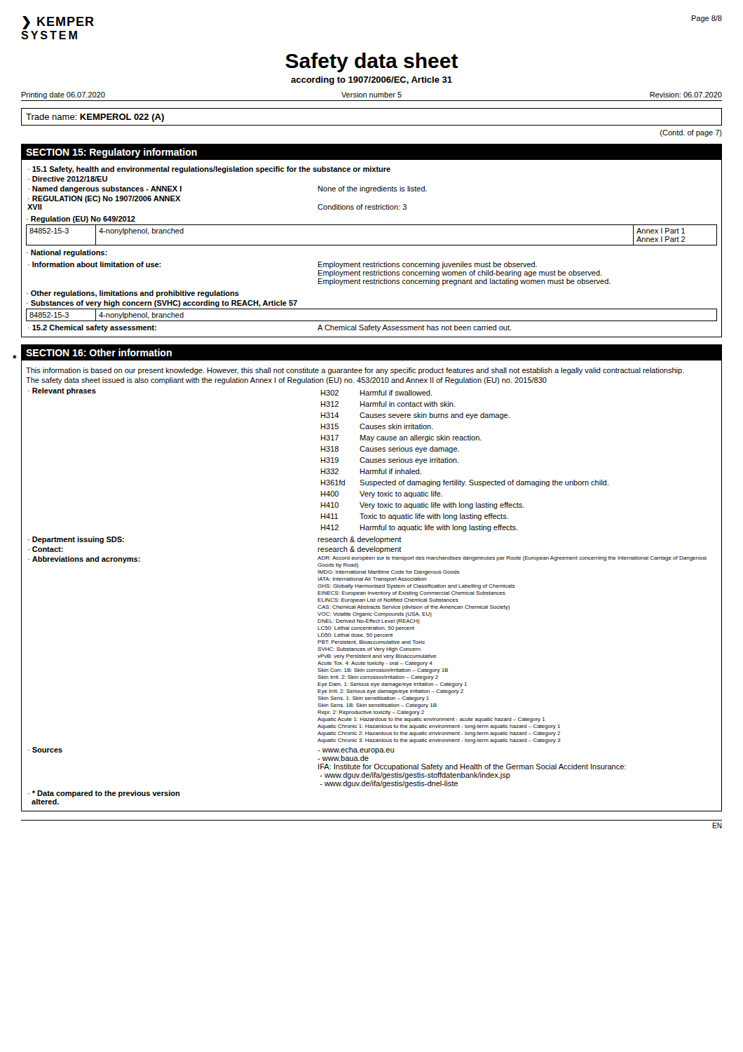Page 8/8
❯ KEMPERSYSTEM
Safety data sheet
according to 1907/2006/EC, Article 31
Printing date 06.07.2020
Version number 5
Revision: 06.07.2020
Trade name: KEMPEROL 022 (A)
(Contd. of page 7)
SECTION 15: Regulatory information
| · 15.1 Safety, health and environmental regulations/legislation specific for the substance or mixture |
| · Directive 2012/18/EU |
| · Named dangerous substances - ANNEX I | None of the ingredients is listed. |
| · REGULATION (EC) No 1907/2006 ANNEX XVII | Conditions of restriction: 3 |
· Regulation (EU) No 649/2012
| 84852-15-3 | 4-nonylphenol, branched | Annex I Part 1 Annex I Part 2 |
· National regulations:
| · Information about limitation of use: | Employment restrictions concerning juveniles must be observed. Employment restrictions concerning women of child-bearing age must be observed. Employment restrictions concerning pregnant and lactating women must be observed. |
· Other regulations, limitations and prohibitive regulations
· Substances of very high concern (SVHC) according to REACH, Article 57
| 84852-15-3 | 4-nonylphenol, branched |
| · 15.2 Chemical safety assessment: | A Chemical Safety Assessment has not been carried out. |
*
SECTION 16: Other information
This information is based on our present knowledge. However, this shall not constitute a guarantee for any specific product features and shall not establish a legally valid contractual relationship.
The safety data sheet issued is also compliant with the regulation Annex I of Regulation (EU) no. 453/2010 and Annex II of Regulation (EU) no. 2015/830
| · Relevant phrases | / H302 / Harmful if swallowed. / / H312 / Harmful in contact with skin. / / H314 / Causes severe skin burns and eye damage. / / H315 / Causes skin irritation. / / H317 / May cause an allergic skin reaction. / / H318 / Causes serious eye damage. / / H319 / Causes serious eye irritation. / / H332 / Harmful if inhaled. / / H361fd / Suspected of damaging fertility. Suspected of damaging the unborn child. / / H400 / Very toxic to aquatic life. / / H410 / Very toxic to aquatic life with long lasting effects. / / H411 / Toxic to aquatic life with long lasting effects. / / H412 / Harmful to aquatic life with long lasting effects. / |
| · Department issuing SDS: | research & development |
| · Contact: | research & development |
| · Abbreviations and acronyms: | ADR: Accord européen sur le transport des marchandises dangereuses par Route (European Agreement concerning the International Carriage of Dangerous Goods by Road) IMDG: International Maritime Code for Dangerous Goods IATA: International Air Transport Association GHS: Globally Harmonised System of Classification and Labelling of Chemicals EINECS: European Inventory of Existing Commercial Chemical Substances ELINCS: European List of Notified Chemical Substances CAS: Chemical Abstracts Service (division of the American Chemical Society) VOC: Volatile Organic Compounds (USA, EU) DNEL: Derived No-Effect Level (REACH) LC50: Lethal concentration, 50 percent LD50: Lethal dose, 50 percent PBT: Persistent, Bioaccumulative and Toxic SVHC: Substances of Very High Concern vPvB: very Persistent and very Bioaccumulative Acute Tox. 4: Acute toxicity - oral – Category 4 Skin Corr. 1B: Skin corrosion/irritation – Category 1B Skin Irrit. 2: Skin corrosion/irritation – Category 2 Eye Dam. 1: Serious eye damage/eye irritation – Category 1 Eye Irrit. 2: Serious eye damage/eye irritation – Category 2 Skin Sens. 1: Skin sensitisation – Category 1 Skin Sens. 1B: Skin sensitisation – Category 1B Repr. 2: Reproductive toxicity – Category 2 Aquatic Acute 1: Hazardous to the aquatic environment - acute aquatic hazard – Category 1 Aquatic Chronic 1: Hazardous to the aquatic environment - long-term aquatic hazard – Category 1 Aquatic Chronic 2: Hazardous to the aquatic environment - long-term aquatic hazard – Category 2 Aquatic Chronic 3: Hazardous to the aquatic environment - long-term aquatic hazard – Category 3 |
| · Sources | - www.echa.europa.eu - www.baua.de IFA: Institute for Occupational Safety and Health of the German Social Accident Insurance: - www.dguv.de/ifa/gestis/gestis-stoffdatenbank/index.jsp - www.dguv.de/ifa/gestis/gestis-dnel-liste |
| · * Data compared to the previous version altered. | |
EN